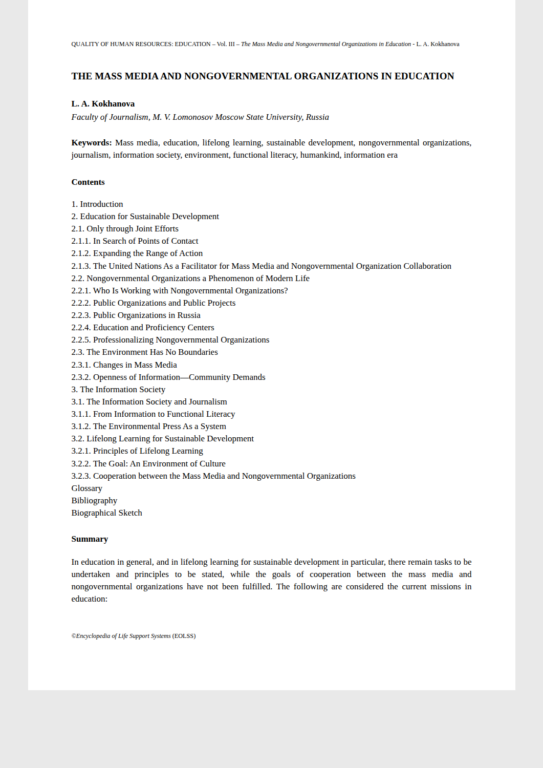QUALITY OF HUMAN RESOURCES: EDUCATION – Vol. III – The Mass Media and Nongovernmental Organizations in Education - L. A. Kokhanova
The Mass Media and Nongovernmental Organizations in Education
L. A. Kokhanova
Faculty of Journalism, M. V. Lomonosov Moscow State University, Russia
Keywords: Mass media, education, lifelong learning, sustainable development, nongovernmental organizations, journalism, information society, environment, functional literacy, humankind, information era
Contents
1. Introduction
2. Education for Sustainable Development
2.1. Only through Joint Efforts
2.1.1. In Search of Points of Contact
2.1.2. Expanding the Range of Action
2.1.3. The United Nations As a Facilitator for Mass Media and Nongovernmental Organization Collaboration
2.2. Nongovernmental Organizations a Phenomenon of Modern Life
2.2.1. Who Is Working with Nongovernmental Organizations?
2.2.2. Public Organizations and Public Projects
2.2.3. Public Organizations in Russia
2.2.4. Education and Proficiency Centers
2.2.5. Professionalizing Nongovernmental Organizations
2.3. The Environment Has No Boundaries
2.3.1. Changes in Mass Media
2.3.2. Openness of Information—Community Demands
3. The Information Society
3.1. The Information Society and Journalism
3.1.1. From Information to Functional Literacy
3.1.2. The Environmental Press As a System
3.2. Lifelong Learning for Sustainable Development
3.2.1. Principles of Lifelong Learning
3.2.2. The Goal: An Environment of Culture
3.2.3. Cooperation between the Mass Media and Nongovernmental Organizations
Glossary
Bibliography
Biographical Sketch
Summary
In education in general, and in lifelong learning for sustainable development in particular, there remain tasks to be undertaken and principles to be stated, while the goals of cooperation between the mass media and nongovernmental organizations have not been fulfilled. The following are considered the current missions in education:
©Encyclopedia of Life Support Systems (EOLSS)